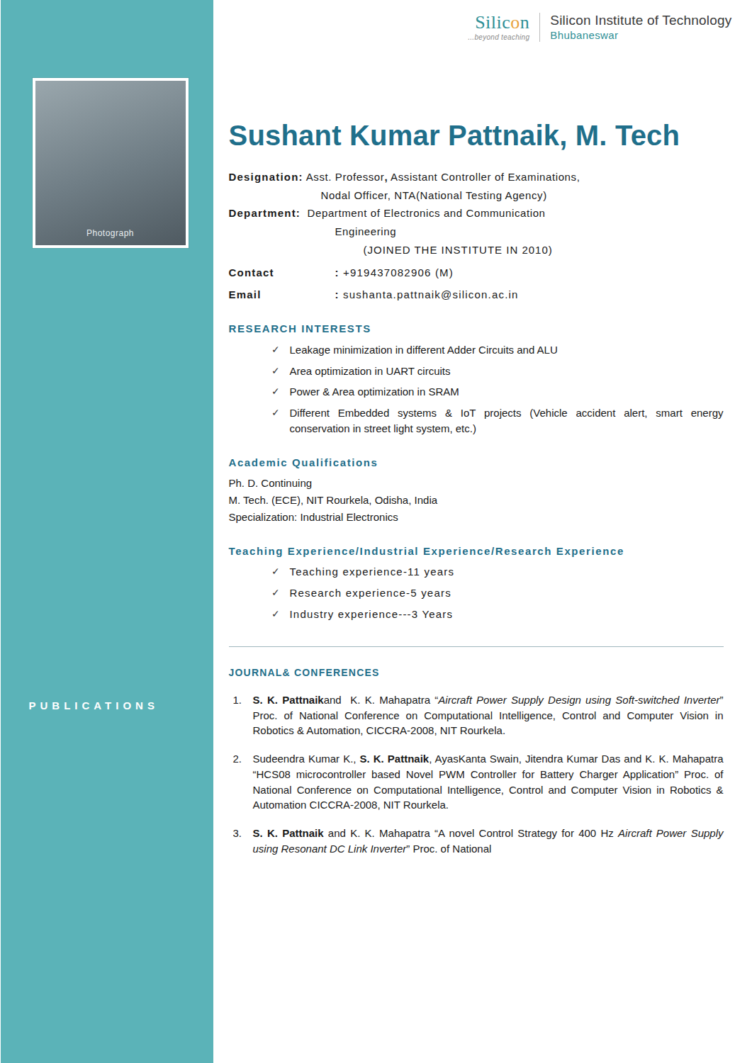Silicon
...beyond teaching
Silicon Institute of Technology
Bhubaneswar
Photograph
PUBLICATIONS
Sushant Kumar Pattnaik, M. Tech
Designation: Asst. Professor, Assistant Controller of Examinations,
Nodal Officer, NTA(National Testing Agency)
Department: Department of Electronics and Communication
Engineering
(JOINED THE INSTITUTE IN 2010)
Contact: +919437082906 (M)
Email: sushanta.pattnaik@silicon.ac.in
Research Interests
Leakage minimization in different Adder Circuits and ALU
Area optimization in UART circuits
Power & Area optimization in SRAM
Different Embedded systems & IoT projects (Vehicle accident alert, smart energy conservation in street light system, etc.)
Academic Qualifications
Ph. D. Continuing
M. Tech. (ECE), NIT Rourkela, Odisha, India
Specialization: Industrial Electronics
Teaching Experience/Industrial Experience/Research Experience
Teaching experience-11 years
Research experience-5 years
Industry experience---3 Years
JOURNAL& CONFERENCES
S. K. Pattnaikand K. K. Mahapatra “Aircraft Power Supply Design using Soft-switched Inverter” Proc. of National Conference on Computational Intelligence, Control and Computer Vision in Robotics & Automation, CICCRA-2008, NIT Rourkela.
Sudeendra Kumar K., S. K. Pattnaik, AyasKanta Swain, Jitendra Kumar Das and K. K. Mahapatra “HCS08 microcontroller based Novel PWM Controller for Battery Charger Application” Proc. of National Conference on Computational Intelligence, Control and Computer Vision in Robotics & Automation CICCRA-2008, NIT Rourkela.
S. K. Pattnaik and K. K. Mahapatra “A novel Control Strategy for 400 Hz Aircraft Power Supply using Resonant DC Link Inverter” Proc. of National